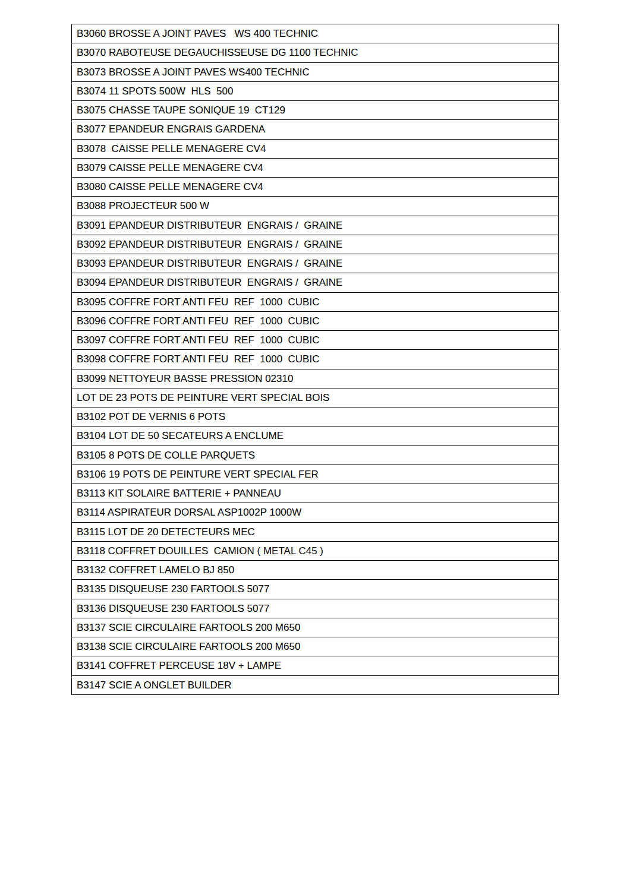| B3060 BROSSE A JOINT PAVES WS 400 TECHNIC |
| B3070 RABOTEUSE DEGAUCHISSEUSE DG 1100 TECHNIC |
| B3073 BROSSE A JOINT PAVES WS400 TECHNIC |
| B3074 11 SPOTS 500W HLS 500 |
| B3075 CHASSE TAUPE SONIQUE 19 CT129 |
| B3077 EPANDEUR ENGRAIS GARDENA |
| B3078 CAISSE PELLE MENAGERE CV4 |
| B3079 CAISSE PELLE MENAGERE CV4 |
| B3080 CAISSE PELLE MENAGERE CV4 |
| B3088 PROJECTEUR 500 W |
| B3091 EPANDEUR DISTRIBUTEUR ENGRAIS / GRAINE |
| B3092 EPANDEUR DISTRIBUTEUR ENGRAIS / GRAINE |
| B3093 EPANDEUR DISTRIBUTEUR ENGRAIS / GRAINE |
| B3094 EPANDEUR DISTRIBUTEUR ENGRAIS / GRAINE |
| B3095 COFFRE FORT ANTI FEU REF 1000 CUBIC |
| B3096 COFFRE FORT ANTI FEU REF 1000 CUBIC |
| B3097 COFFRE FORT ANTI FEU REF 1000 CUBIC |
| B3098 COFFRE FORT ANTI FEU REF 1000 CUBIC |
| B3099 NETTOYEUR BASSE PRESSION 02310 |
| LOT DE 23 POTS DE PEINTURE VERT SPECIAL BOIS |
| B3102 POT DE VERNIS 6 POTS |
| B3104 LOT DE 50 SECATEURS A ENCLUME |
| B3105 8 POTS DE COLLE PARQUETS |
| B3106 19 POTS DE PEINTURE VERT SPECIAL FER |
| B3113 KIT SOLAIRE BATTERIE + PANNEAU |
| B3114 ASPIRATEUR DORSAL ASP1002P 1000W |
| B3115 LOT DE 20 DETECTEURS MEC |
| B3118 COFFRET DOUILLES CAMION ( METAL C45 ) |
| B3132 COFFRET LAMELO BJ 850 |
| B3135 DISQUEUSE 230 FARTOOLS 5077 |
| B3136 DISQUEUSE 230 FARTOOLS 5077 |
| B3137 SCIE CIRCULAIRE FARTOOLS 200 M650 |
| B3138 SCIE CIRCULAIRE FARTOOLS 200 M650 |
| B3141 COFFRET PERCEUSE 18V + LAMPE |
| B3147 SCIE A ONGLET BUILDER |